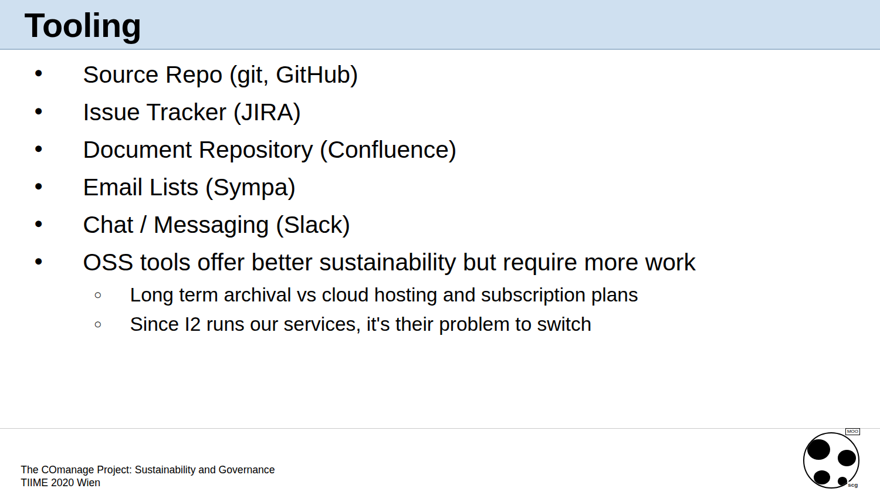Tooling
Source Repo (git, GitHub)
Issue Tracker (JIRA)
Document Repository (Confluence)
Email Lists (Sympa)
Chat / Messaging (Slack)
OSS tools offer better sustainability but require more work
Long term archival vs cloud hosting and subscription plans
Since I2 runs our services, it's their problem to switch
The COmanage Project: Sustainability and Governance
TIIME 2020 Wien
MOO
scg